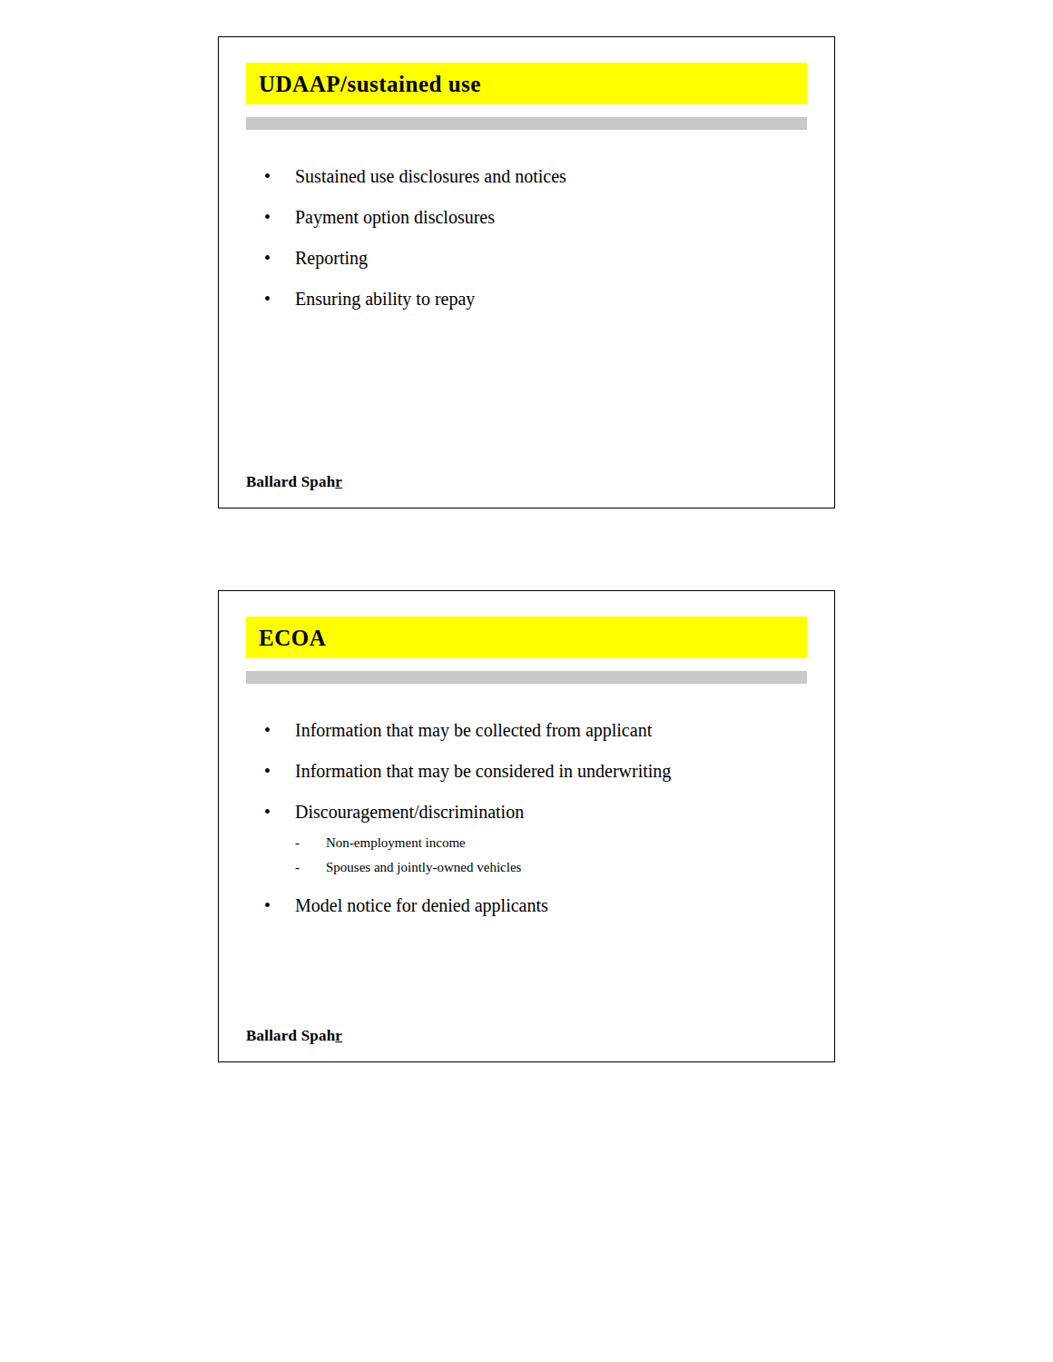UDAAP/sustained use
Sustained use disclosures and notices
Payment option disclosures
Reporting
Ensuring ability to repay
Ballard Spahr
ECOA
Information that may be collected from applicant
Information that may be considered in underwriting
Discouragement/discrimination
Non-employment income
Spouses and jointly-owned vehicles
Model notice for denied applicants
Ballard Spahr